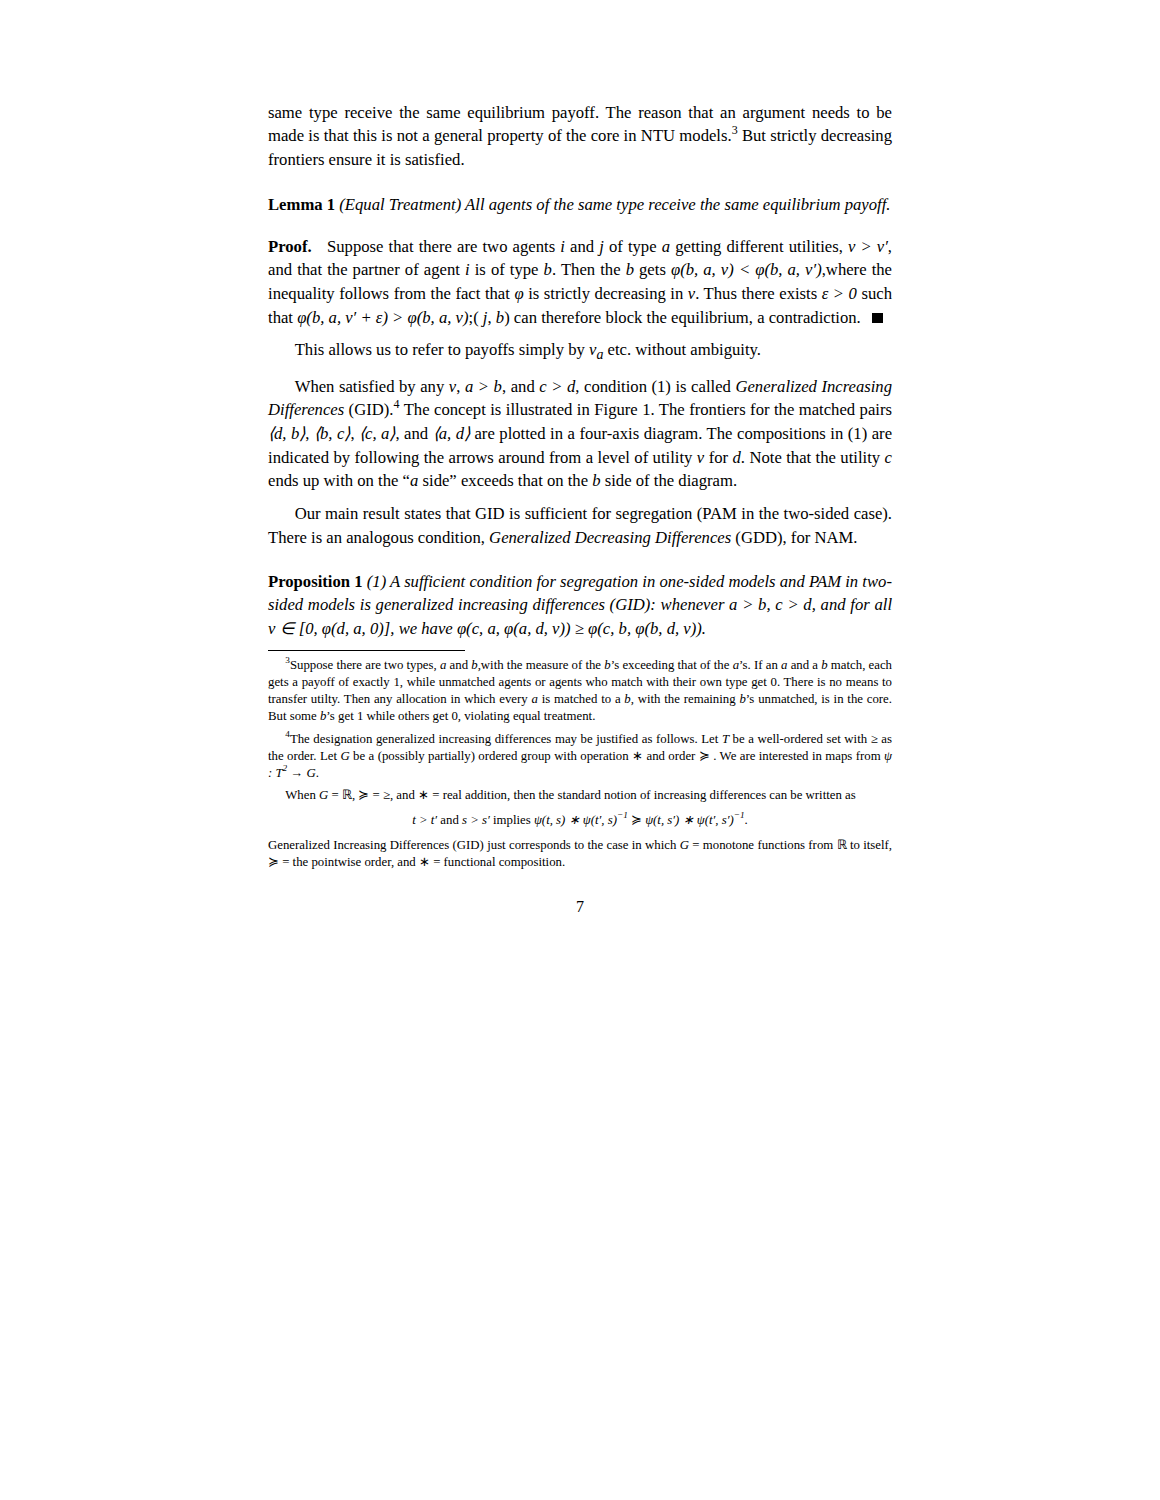same type receive the same equilibrium payoff. The reason that an argument needs to be made is that this is not a general property of the core in NTU models.3 But strictly decreasing frontiers ensure it is satisfied.
Lemma 1 (Equal Treatment) All agents of the same type receive the same equilibrium payoff.
Proof. Suppose that there are two agents i and j of type a getting different utilities, v > v′, and that the partner of agent i is of type b. Then the b gets φ(b, a, v) < φ(b, a, v′),where the inequality follows from the fact that φ is strictly decreasing in v. Thus there exists ε > 0 such that φ(b, a, v′ + ε) > φ(b, a, v);( j, b) can therefore block the equilibrium, a contradiction.
This allows us to refer to payoffs simply by va etc. without ambiguity.
When satisfied by any v, a > b, and c > d, condition (1) is called Generalized Increasing Differences (GID).4 The concept is illustrated in Figure 1. The frontiers for the matched pairs ⟨d, b⟩, ⟨b, c⟩, ⟨c, a⟩, and ⟨a, d⟩ are plotted in a four-axis diagram. The compositions in (1) are indicated by following the arrows around from a level of utility v for d. Note that the utility c ends up with on the “a side” exceeds that on the b side of the diagram.
Our main result states that GID is sufficient for segregation (PAM in the two-sided case). There is an analogous condition, Generalized Decreasing Differences (GDD), for NAM.
Proposition 1 (1) A sufficient condition for segregation in one-sided models and PAM in two-sided models is generalized increasing differences (GID): whenever a > b, c > d, and for all v ∈ [0, φ(d, a, 0)], we have φ(c, a, φ(a, d, v)) ≥ φ(c, b, φ(b, d, v)).
3Suppose there are two types, a and b,with the measure of the b’s exceeding that of the a’s. If an a and a b match, each gets a payoff of exactly 1, while unmatched agents or agents who match with their own type get 0. There is no means to transfer utilty. Then any allocation in which every a is matched to a b, with the remaining b’s unmatched, is in the core. But some b’s get 1 while others get 0, violating equal treatment.
4The designation generalized increasing differences may be justified as follows. Let T be a well-ordered set with ≥ as the order. Let G be a (possibly partially) ordered group with operation ∗ and order ≽ . We are interested in maps from ψ : T2 → G.
When G = ℝ, ≽ = ≥, and ∗ = real addition, then the standard notion of increasing differences can be written as
t > t′ and s > s′ implies ψ(t, s) ∗ ψ(t′, s)−1 ≽ ψ(t, s′) ∗ ψ(t′, s′)−1.
Generalized Increasing Differences (GID) just corresponds to the case in which G = monotone functions from ℝ to itself, ≽ = the pointwise order, and ∗ = functional composition.
7